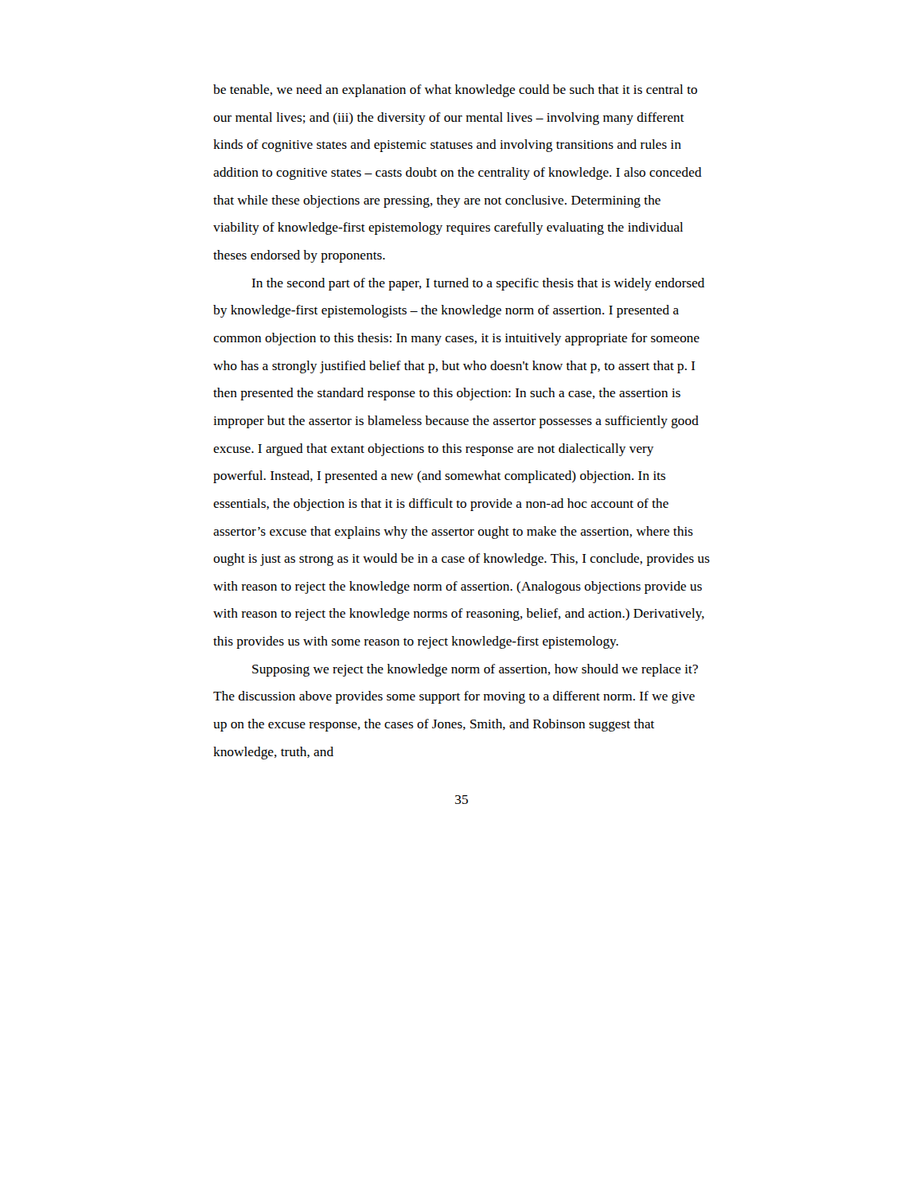be tenable, we need an explanation of what knowledge could be such that it is central to our mental lives; and (iii) the diversity of our mental lives – involving many different kinds of cognitive states and epistemic statuses and involving transitions and rules in addition to cognitive states – casts doubt on the centrality of knowledge. I also conceded that while these objections are pressing, they are not conclusive. Determining the viability of knowledge-first epistemology requires carefully evaluating the individual theses endorsed by proponents.
In the second part of the paper, I turned to a specific thesis that is widely endorsed by knowledge-first epistemologists – the knowledge norm of assertion. I presented a common objection to this thesis: In many cases, it is intuitively appropriate for someone who has a strongly justified belief that p, but who doesn't know that p, to assert that p. I then presented the standard response to this objection: In such a case, the assertion is improper but the assertor is blameless because the assertor possesses a sufficiently good excuse. I argued that extant objections to this response are not dialectically very powerful. Instead, I presented a new (and somewhat complicated) objection. In its essentials, the objection is that it is difficult to provide a non-ad hoc account of the assertor’s excuse that explains why the assertor ought to make the assertion, where this ought is just as strong as it would be in a case of knowledge. This, I conclude, provides us with reason to reject the knowledge norm of assertion. (Analogous objections provide us with reason to reject the knowledge norms of reasoning, belief, and action.) Derivatively, this provides us with some reason to reject knowledge-first epistemology.
Supposing we reject the knowledge norm of assertion, how should we replace it? The discussion above provides some support for moving to a different norm. If we give up on the excuse response, the cases of Jones, Smith, and Robinson suggest that knowledge, truth, and
35